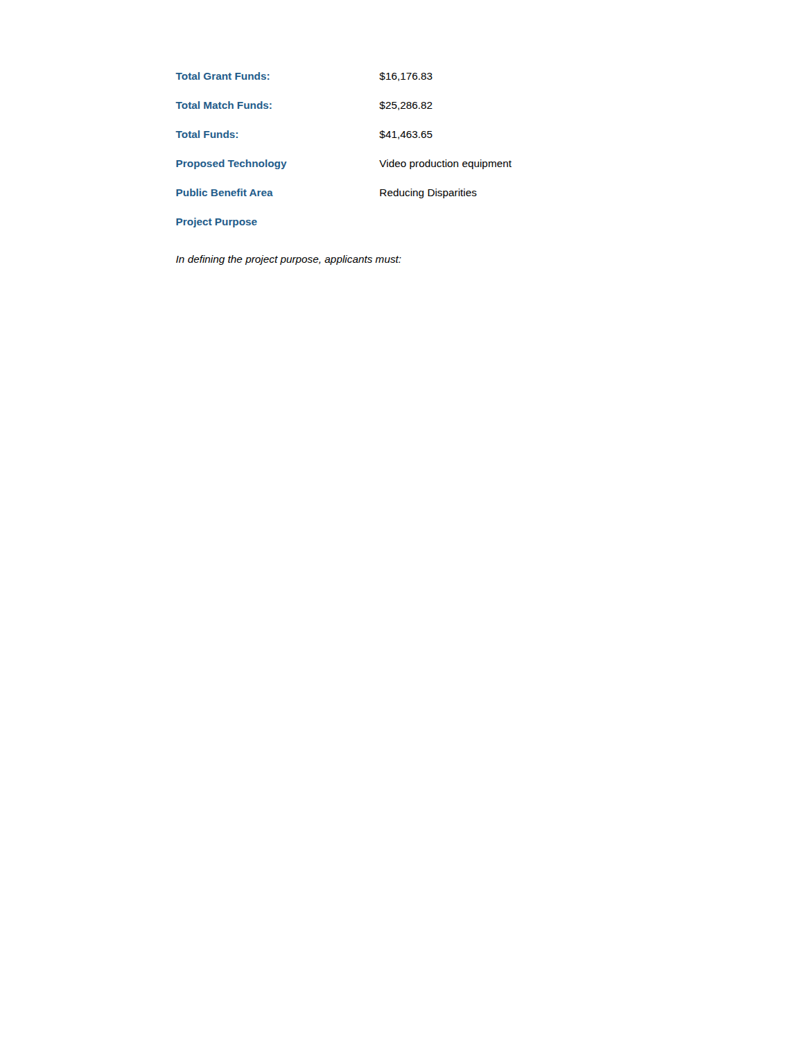| Total Grant Funds: | $16,176.83 |
| Total Match Funds: | $25,286.82 |
| Total Funds: | $41,463.65 |
| Proposed Technology | Video production equipment |
| Public Benefit Area | Reducing Disparities |
| Project Purpose | |
In defining the project purpose, applicants must: